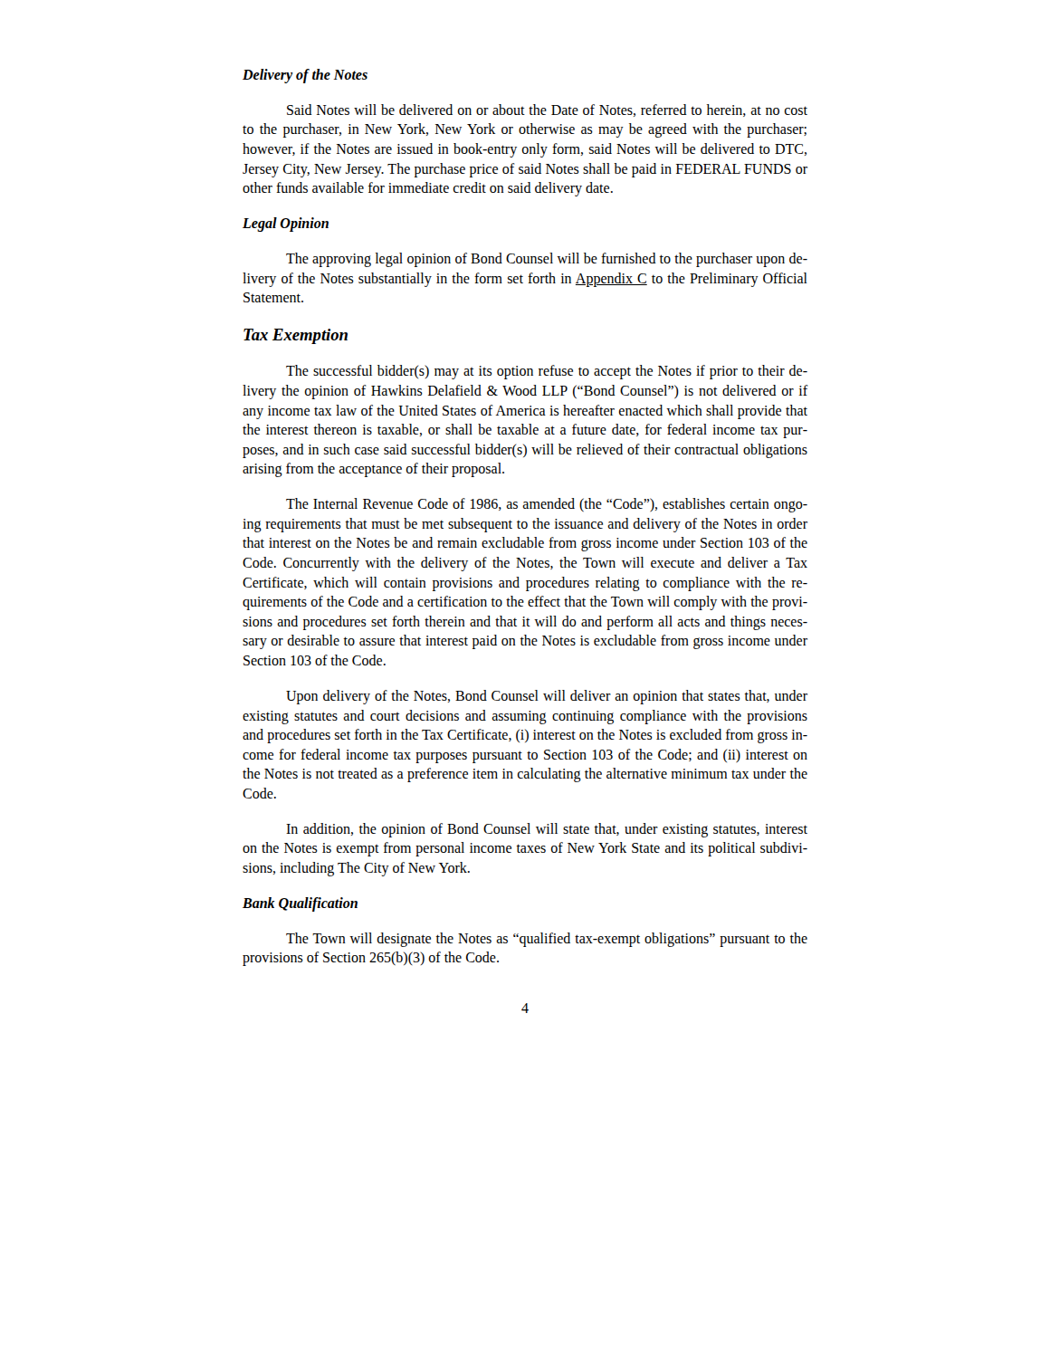Delivery of the Notes
Said Notes will be delivered on or about the Date of Notes, referred to herein, at no cost to the purchaser, in New York, New York or otherwise as may be agreed with the purchaser; however, if the Notes are issued in book-entry only form, said Notes will be delivered to DTC, Jersey City, New Jersey. The purchase price of said Notes shall be paid in FEDERAL FUNDS or other funds available for immediate credit on said delivery date.
Legal Opinion
The approving legal opinion of Bond Counsel will be furnished to the purchaser upon delivery of the Notes substantially in the form set forth in Appendix C to the Preliminary Official Statement.
Tax Exemption
The successful bidder(s) may at its option refuse to accept the Notes if prior to their delivery the opinion of Hawkins Delafield & Wood LLP (“Bond Counsel”) is not delivered or if any income tax law of the United States of America is hereafter enacted which shall provide that the interest thereon is taxable, or shall be taxable at a future date, for federal income tax purposes, and in such case said successful bidder(s) will be relieved of their contractual obligations arising from the acceptance of their proposal.
The Internal Revenue Code of 1986, as amended (the “Code”), establishes certain ongoing requirements that must be met subsequent to the issuance and delivery of the Notes in order that interest on the Notes be and remain excludable from gross income under Section 103 of the Code. Concurrently with the delivery of the Notes, the Town will execute and deliver a Tax Certificate, which will contain provisions and procedures relating to compliance with the requirements of the Code and a certification to the effect that the Town will comply with the provisions and procedures set forth therein and that it will do and perform all acts and things necessary or desirable to assure that interest paid on the Notes is excludable from gross income under Section 103 of the Code.
Upon delivery of the Notes, Bond Counsel will deliver an opinion that states that, under existing statutes and court decisions and assuming continuing compliance with the provisions and procedures set forth in the Tax Certificate, (i) interest on the Notes is excluded from gross income for federal income tax purposes pursuant to Section 103 of the Code; and (ii) interest on the Notes is not treated as a preference item in calculating the alternative minimum tax under the Code.
In addition, the opinion of Bond Counsel will state that, under existing statutes, interest on the Notes is exempt from personal income taxes of New York State and its political subdivisions, including The City of New York.
Bank Qualification
The Town will designate the Notes as “qualified tax-exempt obligations” pursuant to the provisions of Section 265(b)(3) of the Code.
4